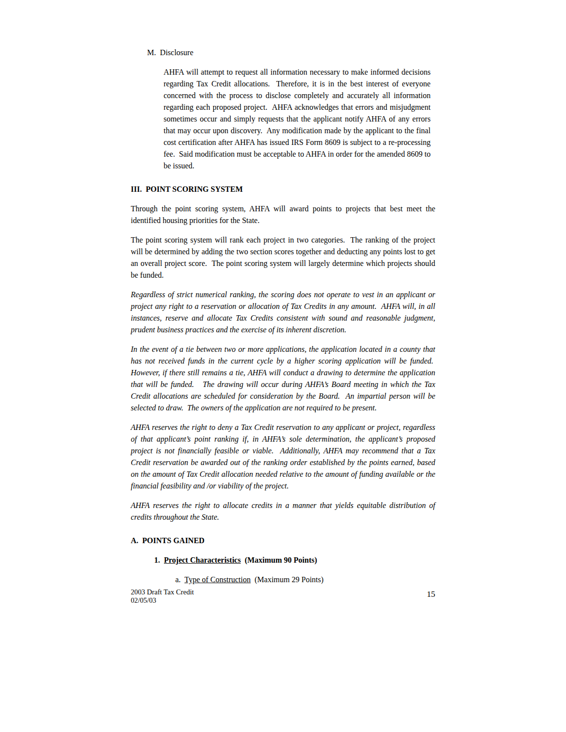M. Disclosure
AHFA will attempt to request all information necessary to make informed decisions regarding Tax Credit allocations. Therefore, it is in the best interest of everyone concerned with the process to disclose completely and accurately all information regarding each proposed project. AHFA acknowledges that errors and misjudgment sometimes occur and simply requests that the applicant notify AHFA of any errors that may occur upon discovery. Any modification made by the applicant to the final cost certification after AHFA has issued IRS Form 8609 is subject to a re-processing fee. Said modification must be acceptable to AHFA in order for the amended 8609 to be issued.
III. POINT SCORING SYSTEM
Through the point scoring system, AHFA will award points to projects that best meet the identified housing priorities for the State.
The point scoring system will rank each project in two categories. The ranking of the project will be determined by adding the two section scores together and deducting any points lost to get an overall project score. The point scoring system will largely determine which projects should be funded.
Regardless of strict numerical ranking, the scoring does not operate to vest in an applicant or project any right to a reservation or allocation of Tax Credits in any amount. AHFA will, in all instances, reserve and allocate Tax Credits consistent with sound and reasonable judgment, prudent business practices and the exercise of its inherent discretion.
In the event of a tie between two or more applications, the application located in a county that has not received funds in the current cycle by a higher scoring application will be funded. However, if there still remains a tie, AHFA will conduct a drawing to determine the application that will be funded. The drawing will occur during AHFA’s Board meeting in which the Tax Credit allocations are scheduled for consideration by the Board. An impartial person will be selected to draw. The owners of the application are not required to be present.
AHFA reserves the right to deny a Tax Credit reservation to any applicant or project, regardless of that applicant’s point ranking if, in AHFA’s sole determination, the applicant’s proposed project is not financially feasible or viable. Additionally, AHFA may recommend that a Tax Credit reservation be awarded out of the ranking order established by the points earned, based on the amount of Tax Credit allocation needed relative to the amount of funding available or the financial feasibility and /or viability of the project.
AHFA reserves the right to allocate credits in a manner that yields equitable distribution of credits throughout the State.
A. POINTS GAINED
1. Project Characteristics (Maximum 90 Points)
a. Type of Construction (Maximum 29 Points)
2003 Draft Tax Credit
02/05/03
15